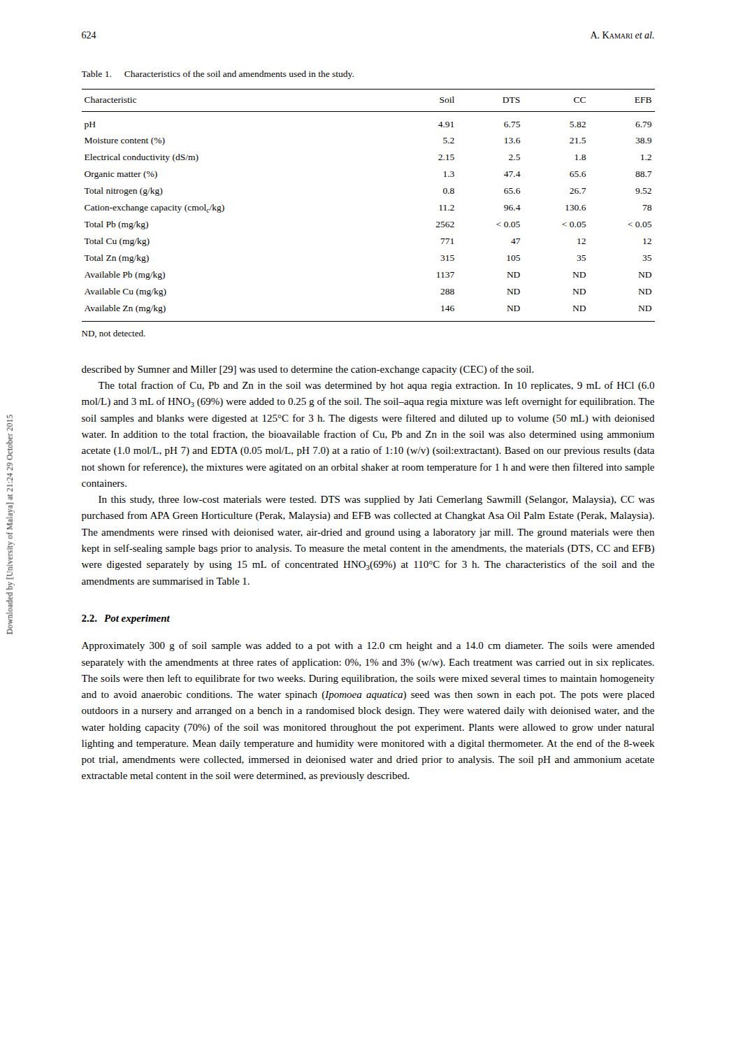Downloaded by [University of Malaya] at 21:24 29 October 2015
624 A. Kamari et al.
Table 1. Characteristics of the soil and amendments used in the study.
| Characteristic | Soil | DTS | CC | EFB |
| --- | --- | --- | --- | --- |
| pH | 4.91 | 6.75 | 5.82 | 6.79 |
| Moisture content (%) | 5.2 | 13.6 | 21.5 | 38.9 |
| Electrical conductivity (dS/m) | 2.15 | 2.5 | 1.8 | 1.2 |
| Organic matter (%) | 1.3 | 47.4 | 65.6 | 88.7 |
| Total nitrogen (g/kg) | 0.8 | 65.6 | 26.7 | 9.52 |
| Cation-exchange capacity (cmol c /kg) | 11.2 | 96.4 | 130.6 | 78 |
| Total Pb (mg/kg) | 2562 | < 0.05 | < 0.05 | < 0.05 |
| Total Cu (mg/kg) | 771 | 47 | 12 | 12 |
| Total Zn (mg/kg) | 315 | 105 | 35 | 35 |
| Available Pb (mg/kg) | 1137 | ND | ND | ND |
| Available Cu (mg/kg) | 288 | ND | ND | ND |
| Available Zn (mg/kg) | 146 | ND | ND | ND |
ND, not detected.
described by Sumner and Miller [29] was used to determine the cation-exchange capacity (CEC) of the soil.
The total fraction of Cu, Pb and Zn in the soil was determined by hot aqua regia extraction. In 10 replicates, 9 mL of HCl (6.0 mol/L) and 3 mL of HNO3 (69%) were added to 0.25 g of the soil. The soil–aqua regia mixture was left overnight for equilibration. The soil samples and blanks were digested at 125°C for 3 h. The digests were filtered and diluted up to volume (50 mL) with deionised water. In addition to the total fraction, the bioavailable fraction of Cu, Pb and Zn in the soil was also determined using ammonium acetate (1.0 mol/L, pH 7) and EDTA (0.05 mol/L, pH 7.0) at a ratio of 1:10 (w/v) (soil:extractant). Based on our previous results (data not shown for reference), the mixtures were agitated on an orbital shaker at room temperature for 1 h and were then filtered into sample containers.
In this study, three low-cost materials were tested. DTS was supplied by Jati Cemerlang Sawmill (Selangor, Malaysia), CC was purchased from APA Green Horticulture (Perak, Malaysia) and EFB was collected at Changkat Asa Oil Palm Estate (Perak, Malaysia). The amendments were rinsed with deionised water, air-dried and ground using a laboratory jar mill. The ground materials were then kept in self-sealing sample bags prior to analysis. To measure the metal content in the amendments, the materials (DTS, CC and EFB) were digested separately by using 15 mL of concentrated HNO3(69%) at 110°C for 3 h. The characteristics of the soil and the amendments are summarised in Table 1.
2.2. Pot experiment
Approximately 300 g of soil sample was added to a pot with a 12.0 cm height and a 14.0 cm diameter. The soils were amended separately with the amendments at three rates of application: 0%, 1% and 3% (w/w). Each treatment was carried out in six replicates. The soils were then left to equilibrate for two weeks. During equilibration, the soils were mixed several times to maintain homogeneity and to avoid anaerobic conditions. The water spinach (Ipomoea aquatica) seed was then sown in each pot. The pots were placed outdoors in a nursery and arranged on a bench in a randomised block design. They were watered daily with deionised water, and the water holding capacity (70%) of the soil was monitored throughout the pot experiment. Plants were allowed to grow under natural lighting and temperature. Mean daily temperature and humidity were monitored with a digital thermometer. At the end of the 8-week pot trial, amendments were collected, immersed in deionised water and dried prior to analysis. The soil pH and ammonium acetate extractable metal content in the soil were determined, as previously described.